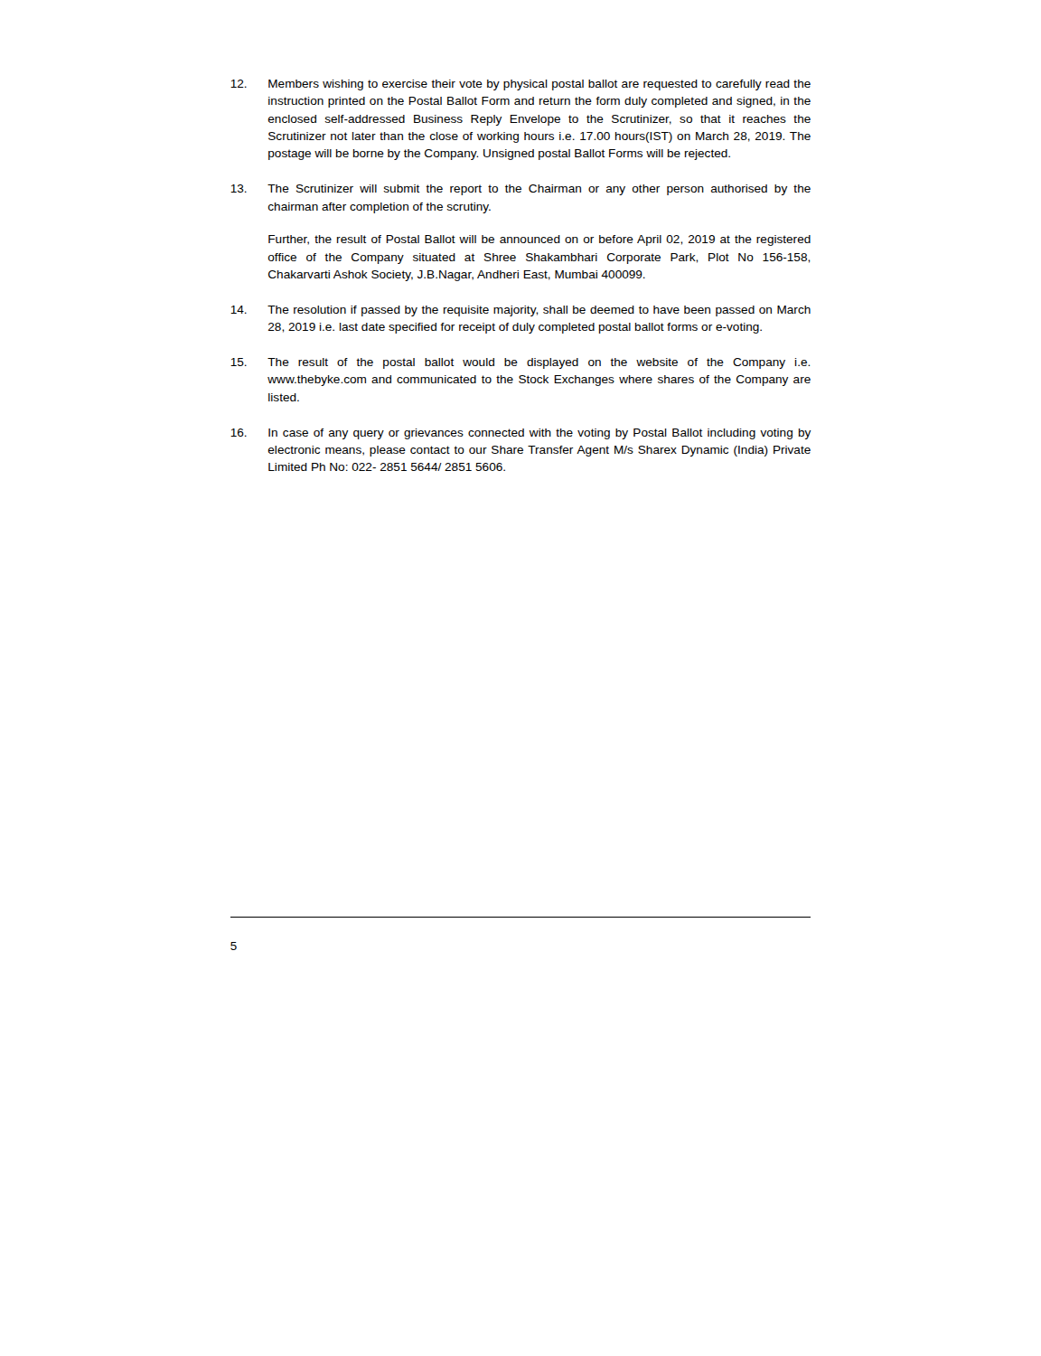Members wishing to exercise their vote by physical postal ballot are requested to carefully read the instruction printed on the Postal Ballot Form and return the form duly completed and signed, in the enclosed self-addressed Business Reply Envelope to the Scrutinizer, so that it reaches the Scrutinizer not later than the close of working hours i.e. 17.00 hours(IST) on March 28, 2019. The postage will be borne by the Company. Unsigned postal Ballot Forms will be rejected.
The Scrutinizer will submit the report to the Chairman or any other person authorised by the chairman after completion of the scrutiny.
Further, the result of Postal Ballot will be announced on or before April 02, 2019 at the registered office of the Company situated at Shree Shakambhari Corporate Park, Plot No 156-158, Chakarvarti Ashok Society, J.B.Nagar, Andheri East, Mumbai 400099.
The resolution if passed by the requisite majority, shall be deemed to have been passed on March 28, 2019 i.e. last date specified for receipt of duly completed postal ballot forms or e-voting.
The result of the postal ballot would be displayed on the website of the Company i.e. www.thebyke.com and communicated to the Stock Exchanges where shares of the Company are listed.
In case of any query or grievances connected with the voting by Postal Ballot including voting by electronic means, please contact to our Share Transfer Agent M/s Sharex Dynamic (India) Private Limited Ph No: 022- 2851 5644/ 2851 5606.
5